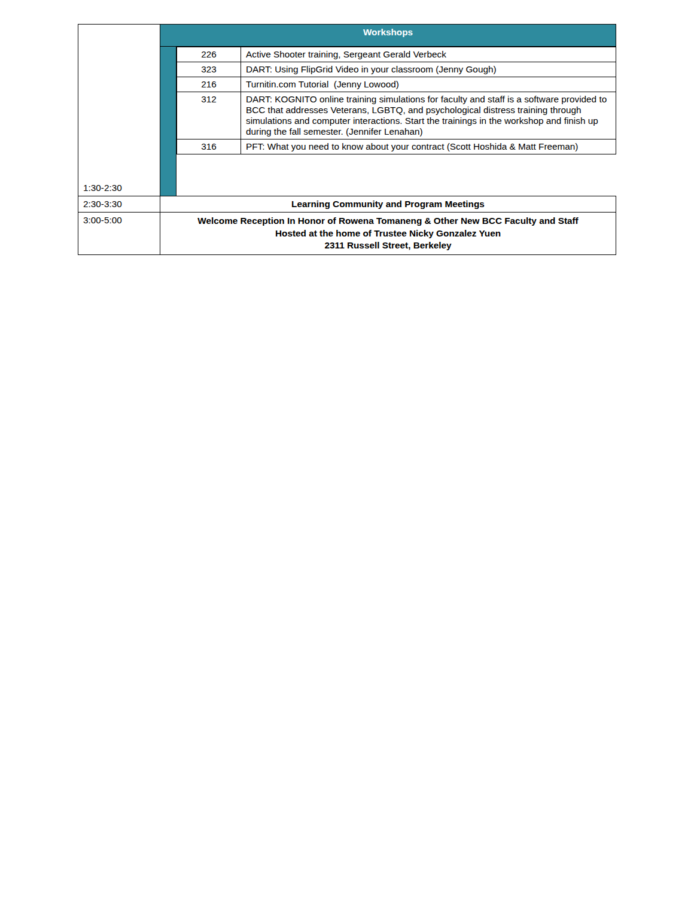| 1:30-2:30 | Workshops |
| | / 226 / Active Shooter training, Sergeant Gerald Verbeck / / 323 / DART: Using FlipGrid Video in your classroom (Jenny Gough) / / 216 / Turnitin.com Tutorial (Jenny Lowood) / / 312 / DART: KOGNITO online training simulations for faculty and staff is a software provided to BCC that addresses Veterans, LGBTQ, and psychological distress training through simulations and computer interactions. Start the trainings in the workshop and finish up during the fall semester. (Jennifer Lenahan) / / 316 / PFT: What you need to know about your contract (Scott Hoshida & Matt Freeman) / |
| 2:30-3:30 | Learning Community and Program Meetings |
| 3:00-5:00 | Welcome Reception In Honor of Rowena Tomaneng & Other New BCC Faculty and Staff Hosted at the home of Trustee Nicky Gonzalez Yuen 2311 Russell Street, Berkeley |